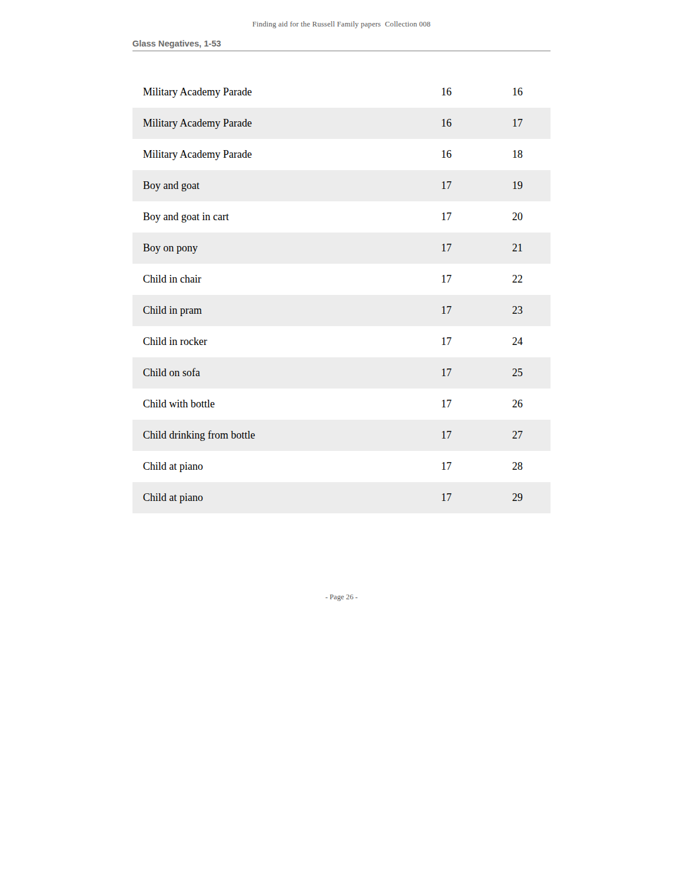Finding aid for the Russell Family papers Collection 008
Glass Negatives, 1-53
| Military Academy Parade | 16 | 16 |
| Military Academy Parade | 16 | 17 |
| Military Academy Parade | 16 | 18 |
| Boy and goat | 17 | 19 |
| Boy and goat in cart | 17 | 20 |
| Boy on pony | 17 | 21 |
| Child in chair | 17 | 22 |
| Child in pram | 17 | 23 |
| Child in rocker | 17 | 24 |
| Child on sofa | 17 | 25 |
| Child with bottle | 17 | 26 |
| Child drinking from bottle | 17 | 27 |
| Child at piano | 17 | 28 |
| Child at piano | 17 | 29 |
- Page 26 -